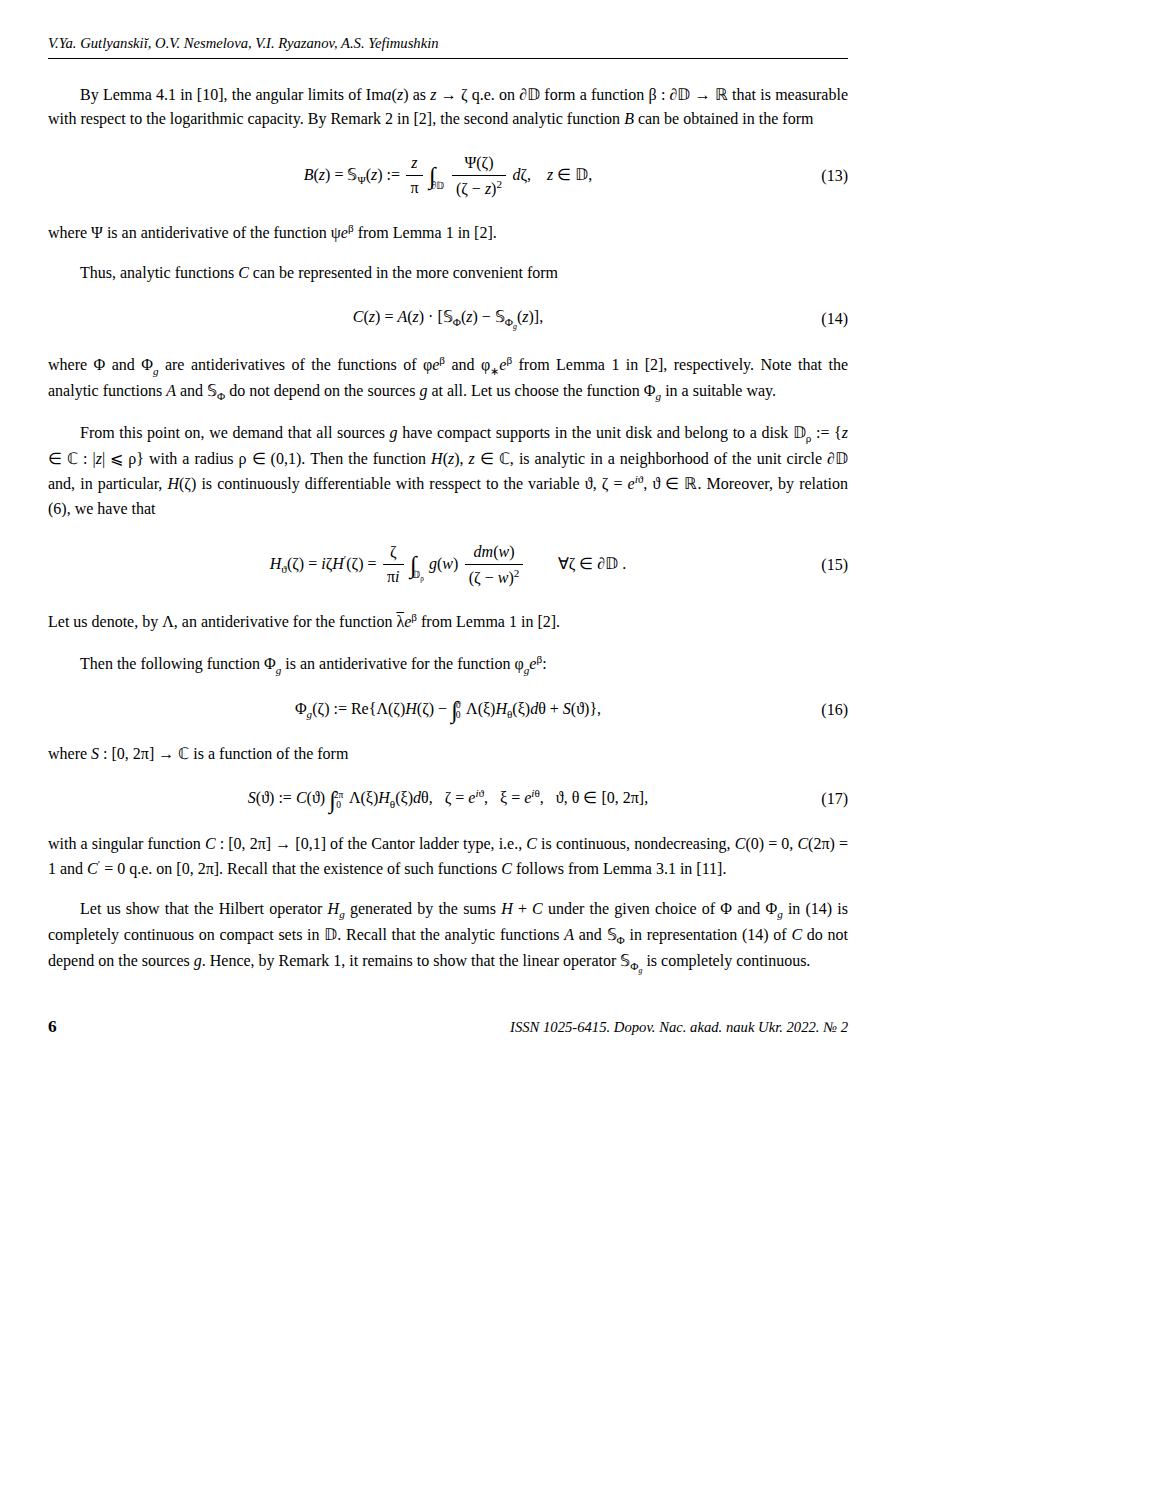V.Ya. Gutlyanskiĭ, O.V. Nesmelova, V.I. Ryazanov, A.S. Yefimushkin
By Lemma 4.1 in [10], the angular limits of Ima(z) as z → ζ q.e. on ∂𝔻 form a function β : ∂𝔻 → ℝ that is measurable with respect to the logarithmic capacity. By Remark 2 in [2], the second analytic function B can be obtained in the form
B(z) = 𝕊Ψ(z) := zπ ∫∂𝔻 Ψ(ζ)(ζ − z)2 dζ, z ∈ 𝔻,
(13)
where Ψ is an antiderivative of the function ψeβ from Lemma 1 in [2].
Thus, analytic functions C can be represented in the more convenient form
C(z) = A(z) · [𝕊Φ(z) − 𝕊Φg(z)],
(14)
where Φ and Φg are antiderivatives of the functions of φeβ and φ∗eβ from Lemma 1 in [2], respectively. Note that the analytic functions A and 𝕊Φ do not depend on the sources g at all. Let us choose the function Φg in a suitable way.
From this point on, we demand that all sources g have compact supports in the unit disk and belong to a disk 𝔻ρ := {z ∈ ℂ : |z| ⩽ ρ} with a radius ρ ∈ (0,1). Then the function H(z), z ∈ ℂ, is analytic in a neighborhood of the unit circle ∂𝔻 and, in particular, H(ζ) is continuously differentiable with resspect to the variable ϑ, ζ = eiϑ, ϑ ∈ ℝ. Moreover, by relation (6), we have that
Hϑ(ζ) = iζH′(ζ) = ζπi ∫𝔻ρ g(w) dm(w)(ζ − w)2 ∀ζ ∈ ∂𝔻 .
(15)
Let us denote, by Λ, an antiderivative for the function λeβ from Lemma 1 in [2].
Then the following function Φg is an antiderivative for the function φgeβ:
Φg(ζ) := Re{Λ(ζ)H(ζ) − ∫ϑ 0 Λ(ξ)Hθ(ξ)dθ + S(ϑ)},
(16)
where S : [0, 2π] → ℂ is a function of the form
S(ϑ) := C(ϑ) ∫2π 0 Λ(ξ)Hθ(ξ)dθ, ζ = eiϑ, ξ = eiθ, ϑ, θ ∈ [0, 2π],
(17)
with a singular function C : [0, 2π] → [0,1] of the Cantor ladder type, i.e., C is continuous, nondecreasing, C(0) = 0, C(2π) = 1 and C′ = 0 q.e. on [0, 2π]. Recall that the existence of such functions C follows from Lemma 3.1 in [11].
Let us show that the Hilbert operator Hg generated by the sums H + C under the given choice of Φ and Φg in (14) is completely continuous on compact sets in 𝔻. Recall that the analytic functions A and 𝕊Φ in representation (14) of C do not depend on the sources g. Hence, by Remark 1, it remains to show that the linear operator 𝕊Φg is completely continuous.
6 ISSN 1025-6415. Dopov. Nac. akad. nauk Ukr. 2022. № 2